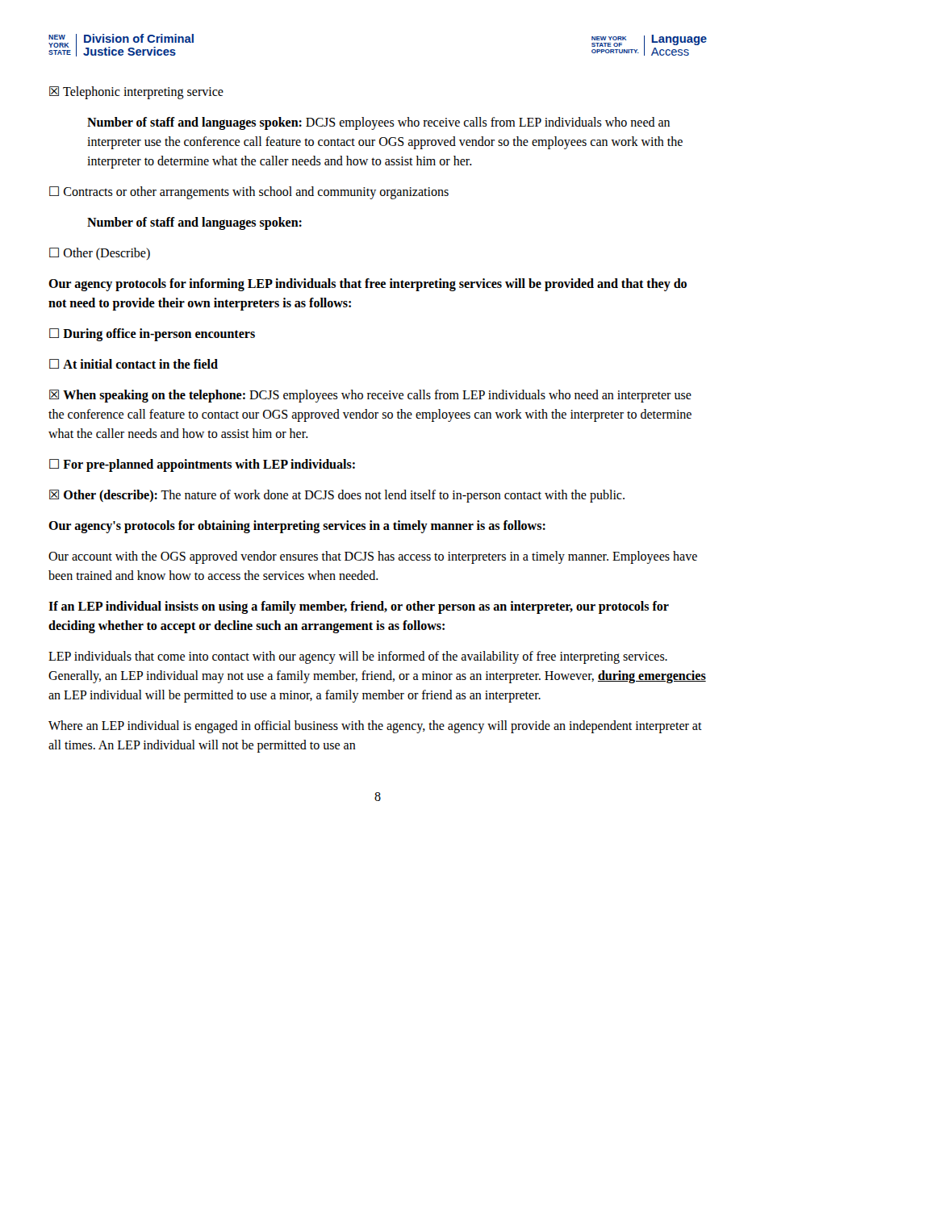New
York
State
Division of Criminal
Justice Services
New York
State of
Opportunity.
Language
Access
☒ Telephonic interpreting service
Number of staff and languages spoken: DCJS employees who receive calls from LEP individuals who need an interpreter use the conference call feature to contact our OGS approved vendor so the employees can work with the interpreter to determine what the caller needs and how to assist him or her.
☐ Contracts or other arrangements with school and community organizations
Number of staff and languages spoken:
☐ Other (Describe)
Our agency protocols for informing LEP individuals that free interpreting services will be provided and that they do not need to provide their own interpreters is as follows:
☐ During office in-person encounters
☐ At initial contact in the field
☒ When speaking on the telephone: DCJS employees who receive calls from LEP individuals who need an interpreter use the conference call feature to contact our OGS approved vendor so the employees can work with the interpreter to determine what the caller needs and how to assist him or her.
☐ For pre-planned appointments with LEP individuals:
☒ Other (describe): The nature of work done at DCJS does not lend itself to in-person contact with the public.
Our agency's protocols for obtaining interpreting services in a timely manner is as follows:
Our account with the OGS approved vendor ensures that DCJS has access to interpreters in a timely manner. Employees have been trained and know how to access the services when needed.
If an LEP individual insists on using a family member, friend, or other person as an interpreter, our protocols for deciding whether to accept or decline such an arrangement is as follows:
LEP individuals that come into contact with our agency will be informed of the availability of free interpreting services. Generally, an LEP individual may not use a family member, friend, or a minor as an interpreter. However, during emergencies an LEP individual will be permitted to use a minor, a family member or friend as an interpreter.
Where an LEP individual is engaged in official business with the agency, the agency will provide an independent interpreter at all times. An LEP individual will not be permitted to use an
8